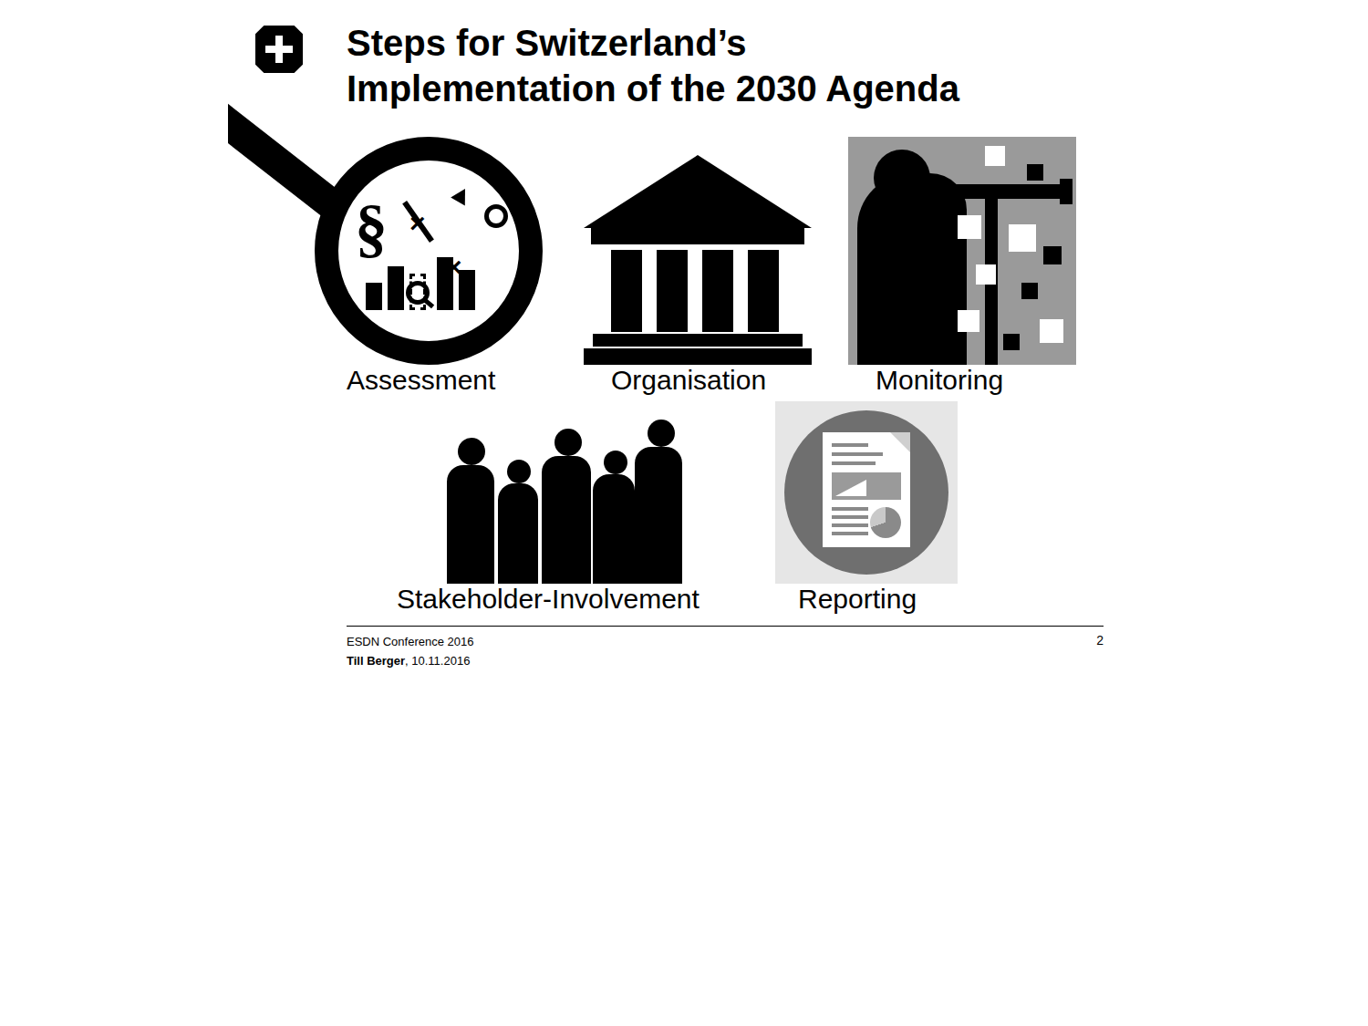Steps for Switzerland’s
Implementation of the 2030 Agenda
§
×
×
Assessment
Organisation
Monitoring
Stakeholder-Involvement
Reporting
ESDN Conference 2016
Till Berger, 10.11.2016
2